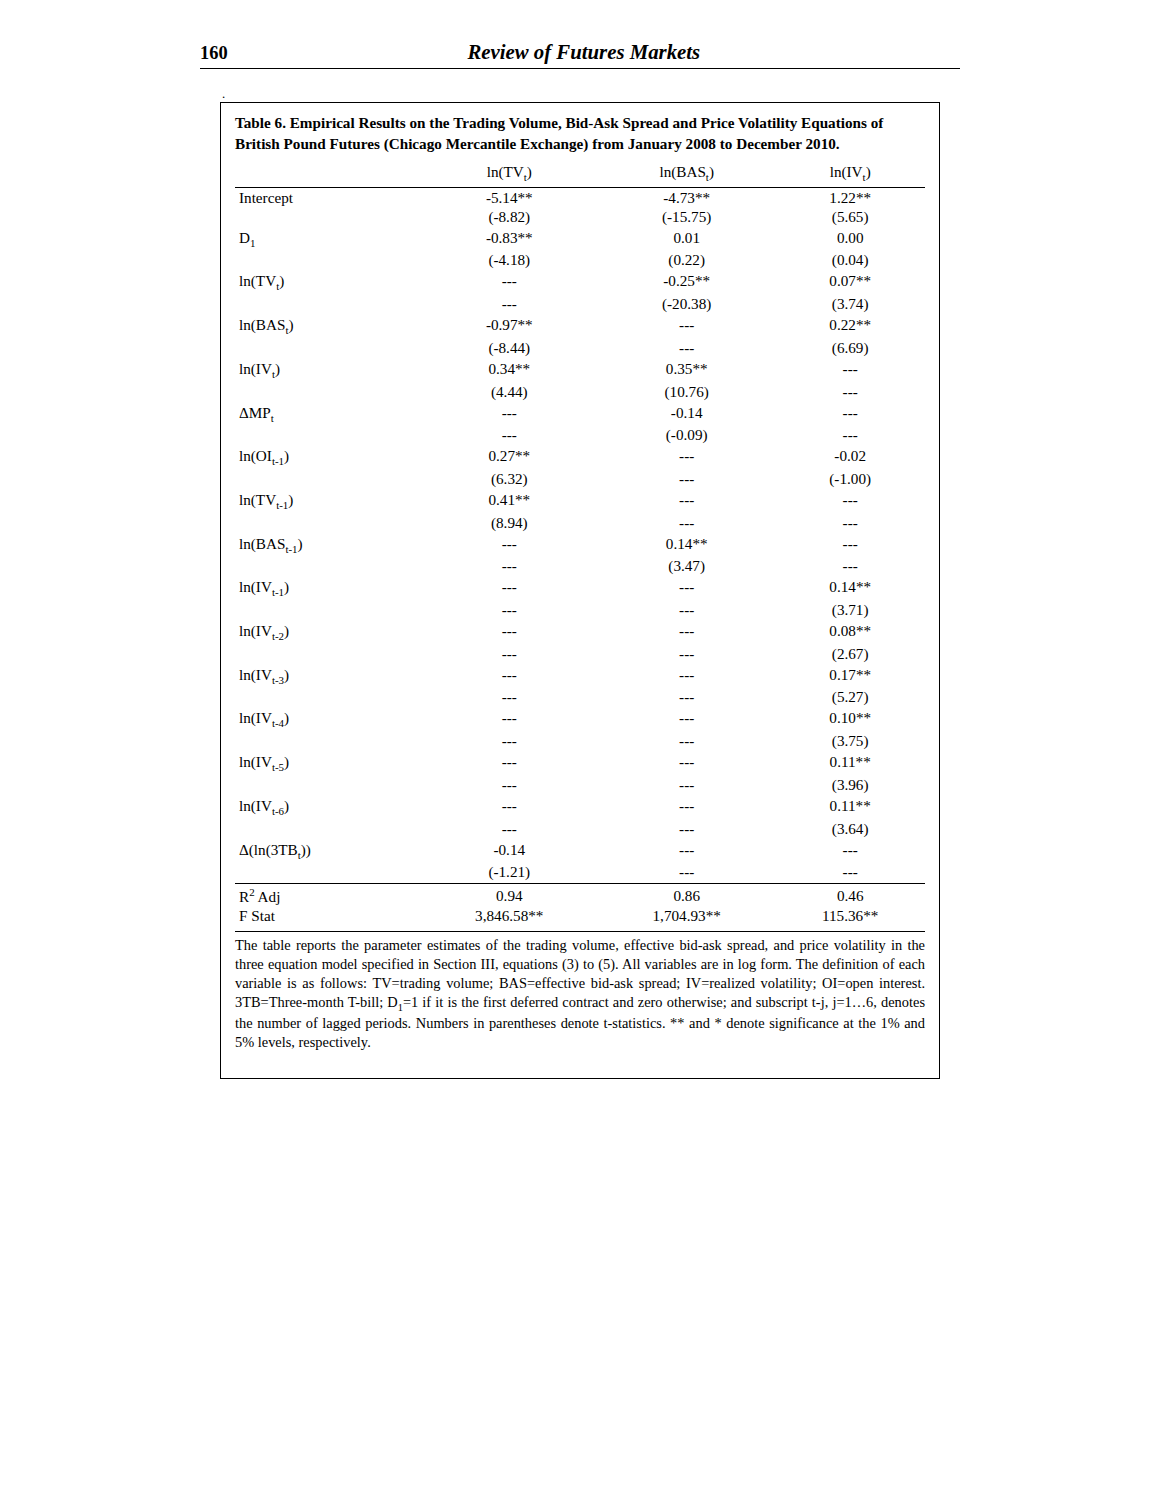160
Review of Futures Markets
.
Table 6. Empirical Results on the Trading Volume, Bid-Ask Spread and Price Volatility Equations of British Pound Futures (Chicago Mercantile Exchange) from January 2008 to December 2010.
| | ln(TV t ) | ln(BAS t ) | ln(IV t ) |
| --- | --- | --- | --- |
| Intercept | -5.14** | -4.73** | 1.22** |
| | (-8.82) | (-15.75) | (5.65) |
| D 1 | -0.83** | 0.01 | 0.00 |
| | (-4.18) | (0.22) | (0.04) |
| ln(TV t ) | --- | -0.25** | 0.07** |
| | --- | (-20.38) | (3.74) |
| ln(BAS t ) | -0.97** | --- | 0.22** |
| | (-8.44) | --- | (6.69) |
| ln(IV t ) | 0.34** | 0.35** | --- |
| | (4.44) | (10.76) | --- |
| ΔMP t | --- | -0.14 | --- |
| | --- | (-0.09) | --- |
| ln(OI t-1 ) | 0.27** | --- | -0.02 |
| | (6.32) | --- | (-1.00) |
| ln(TV t-1 ) | 0.41** | --- | --- |
| | (8.94) | --- | --- |
| ln(BAS t-1 ) | --- | 0.14** | --- |
| | --- | (3.47) | --- |
| ln(IV t-1 ) | --- | --- | 0.14** |
| | --- | --- | (3.71) |
| ln(IV t-2 ) | --- | --- | 0.08** |
| | --- | --- | (2.67) |
| ln(IV t-3 ) | --- | --- | 0.17** |
| | --- | --- | (5.27) |
| ln(IV t-4 ) | --- | --- | 0.10** |
| | --- | --- | (3.75) |
| ln(IV t-5 ) | --- | --- | 0.11** |
| | --- | --- | (3.96) |
| ln(IV t-6 ) | --- | --- | 0.11** |
| | --- | --- | (3.64) |
| Δ(ln(3TB t )) | -0.14 | --- | --- |
| | (-1.21) | --- | --- |
| R 2 Adj | 0.94 | 0.86 | 0.46 |
| F Stat | 3,846.58** | 1,704.93** | 115.36** |
The table reports the parameter estimates of the trading volume, effective bid-ask spread, and price volatility in the three equation model specified in Section III, equations (3) to (5). All variables are in log form. The definition of each variable is as follows: TV=trading volume; BAS=effective bid-ask spread; IV=realized volatility; OI=open interest. 3TB=Three-month T-bill; D1=1 if it is the first deferred contract and zero otherwise; and subscript t-j, j=1…6, denotes the number of lagged periods. Numbers in parentheses denote t-statistics. ** and * denote significance at the 1% and 5% levels, respectively.